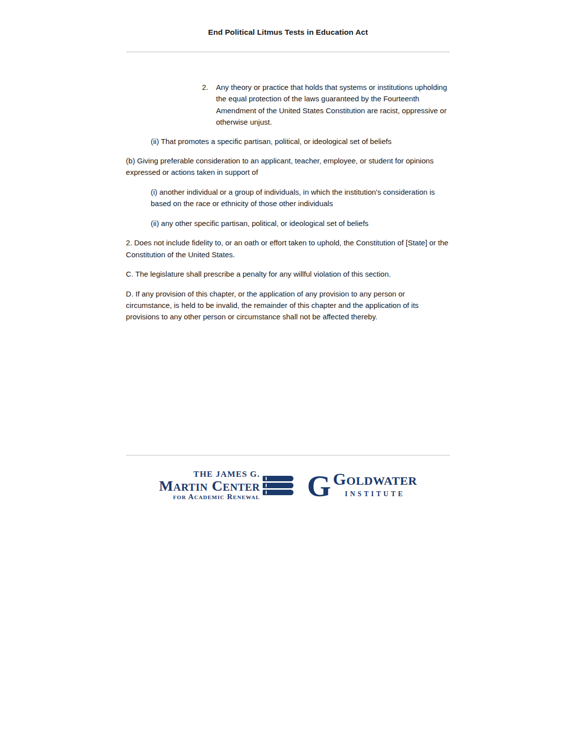End Political Litmus Tests in Education Act
Any theory or practice that holds that systems or institutions upholding the equal protection of the laws guaranteed by the Fourteenth Amendment of the United States Constitution are racist, oppressive or otherwise unjust.
(ii) That promotes a specific partisan, political, or ideological set of beliefs
(b) Giving preferable consideration to an applicant, teacher, employee, or student for opinions expressed or actions taken in support of
(i) another individual or a group of individuals, in which the institution's consideration is based on the race or ethnicity of those other individuals
(ii) any other specific partisan, political, or ideological set of beliefs
2. Does not include fidelity to, or an oath or effort taken to uphold, the Constitution of [State] or the Constitution of the United States.
C. The legislature shall prescribe a penalty for any willful violation of this section.
D. If any provision of this chapter, or the application of any provision to any person or circumstance, is held to be invalid, the remainder of this chapter and the application of its provisions to any other person or circumstance shall not be affected thereby.
THE JAMES G.
Martin Center
for Academic Renewal
G
Goldwater
INSTITUTE